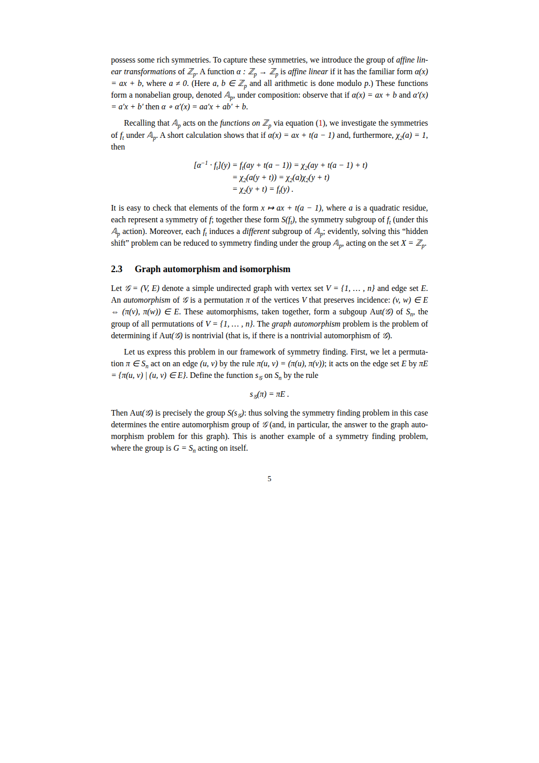possess some rich symmetries. To capture these symmetries, we introduce the group of affine linear transformations of ℤp. A function α : ℤp → ℤp is affine linear if it has the familiar form α(x) = ax + b, where a ≠ 0. (Here a, b ∈ ℤp and all arithmetic is done modulo p.) These functions form a nonabelian group, denoted 𝔸p, under composition: observe that if α(x) = ax + b and α′(x) = a′x + b′ then α ∘ α′(x) = aa′x + ab′ + b.
Recalling that 𝔸p acts on the functions on ℤp via equation (1), we investigate the symmetries of ft under 𝔸p. A short calculation shows that if α(x) = ax + t(a − 1) and, furthermore, χ2(a) = 1, then
[α−1 · ft](y) = ft(ay + t(a − 1)) = χ2(ay + t(a − 1) + t)
= χ2(a(y + t)) = χ2(a)χ2(y + t)
= χ2(y + t) = ft(y) .
It is easy to check that elements of the form x ↦ ax + t(a − 1), where a is a quadratic residue, each represent a symmetry of f; together these form S(ft), the symmetry subgroup of ft (under this 𝔸p action). Moreover, each ft induces a different subgroup of 𝔸p; evidently, solving this “hidden shift” problem can be reduced to symmetry finding under the group 𝔸p, acting on the set X = ℤp.
2.3 Graph automorphism and isomorphism
Let 𝒢 = (V, E) denote a simple undirected graph with vertex set V = {1, … , n} and edge set E. An automorphism of 𝒢 is a permutation π of the vertices V that preserves incidence: (v, w) ∈ E ⇔ (π(v), π(w)) ∈ E. These automorphisms, taken together, form a subgoup Aut(𝒢) of Sn, the group of all permutations of V = {1, … , n}. The graph automorphism problem is the problem of determining if Aut(𝒢) is nontrivial (that is, if there is a nontrivial automorphism of 𝒢).
Let us express this problem in our framework of symmetry finding. First, we let a permutation π ∈ Sn act on an edge (u, v) by the rule π(u, v) = (π(u), π(v)); it acts on the edge set E by πE = {π(u, v) | (u, v) ∈ E}. Define the function s𝒢 on Sn by the rule
s𝒢(π) = πE .
Then Aut(𝒢) is precisely the group S(s𝒢): thus solving the symmetry finding problem in this case determines the entire automorphism group of 𝒢 (and, in particular, the answer to the graph automorphism problem for this graph). This is another example of a symmetry finding problem, where the group is G = Sn acting on itself.
5